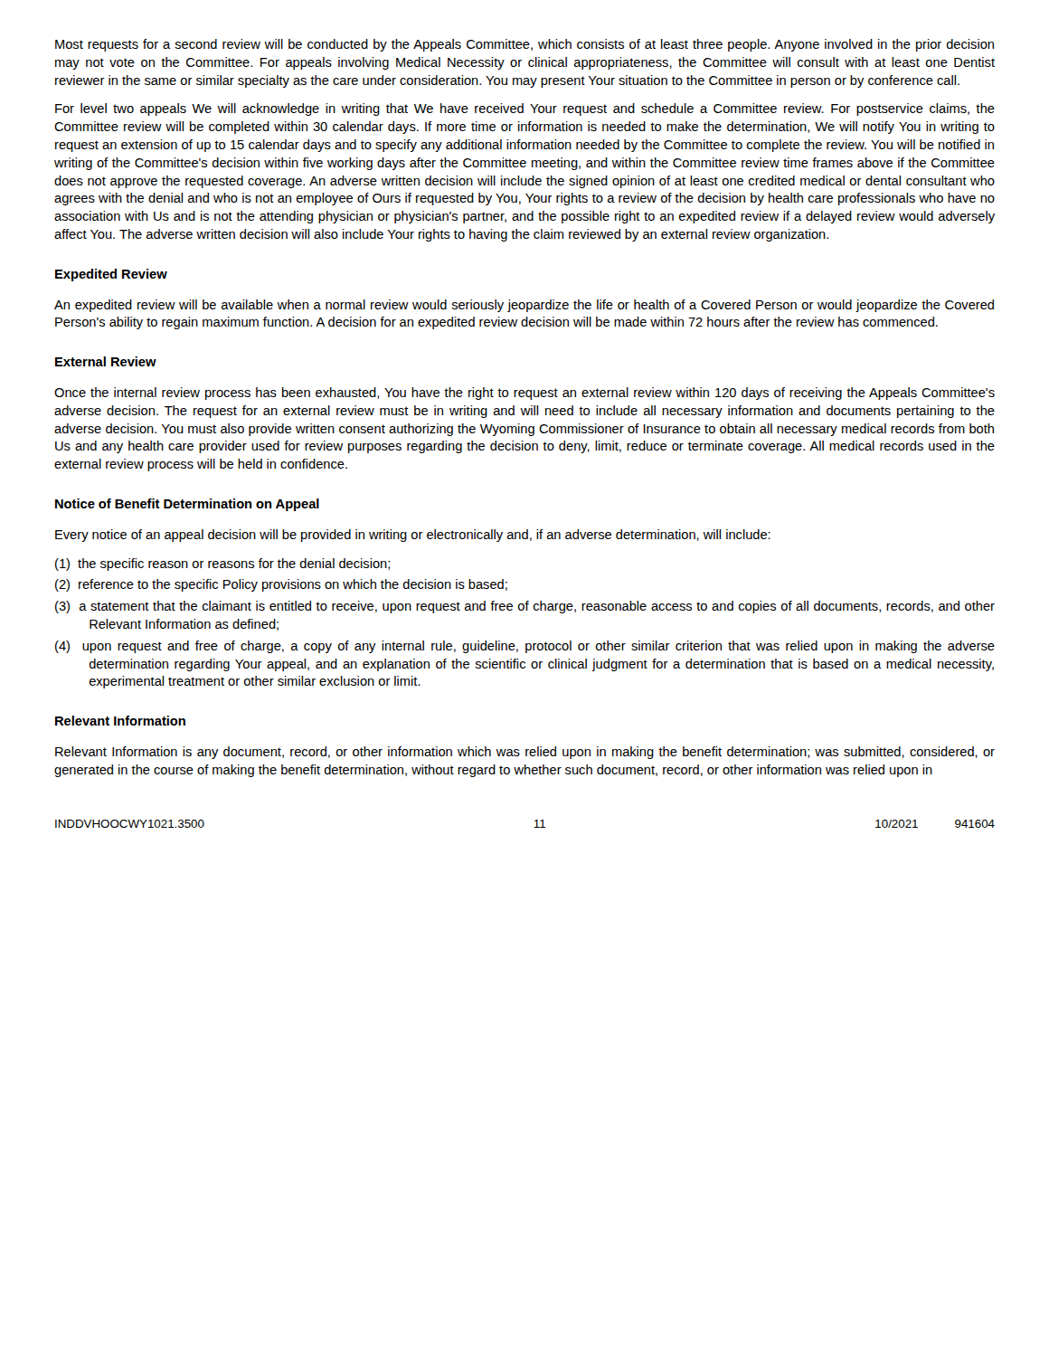Most requests for a second review will be conducted by the Appeals Committee, which consists of at least three people. Anyone involved in the prior decision may not vote on the Committee. For appeals involving Medical Necessity or clinical appropriateness, the Committee will consult with at least one Dentist reviewer in the same or similar specialty as the care under consideration. You may present Your situation to the Committee in person or by conference call.
For level two appeals We will acknowledge in writing that We have received Your request and schedule a Committee review. For postservice claims, the Committee review will be completed within 30 calendar days. If more time or information is needed to make the determination, We will notify You in writing to request an extension of up to 15 calendar days and to specify any additional information needed by the Committee to complete the review. You will be notified in writing of the Committee's decision within five working days after the Committee meeting, and within the Committee review time frames above if the Committee does not approve the requested coverage. An adverse written decision will include the signed opinion of at least one credited medical or dental consultant who agrees with the denial and who is not an employee of Ours if requested by You, Your rights to a review of the decision by health care professionals who have no association with Us and is not the attending physician or physician's partner, and the possible right to an expedited review if a delayed review would adversely affect You. The adverse written decision will also include Your rights to having the claim reviewed by an external review organization.
Expedited Review
An expedited review will be available when a normal review would seriously jeopardize the life or health of a Covered Person or would jeopardize the Covered Person's ability to regain maximum function. A decision for an expedited review decision will be made within 72 hours after the review has commenced.
External Review
Once the internal review process has been exhausted, You have the right to request an external review within 120 days of receiving the Appeals Committee's adverse decision. The request for an external review must be in writing and will need to include all necessary information and documents pertaining to the adverse decision. You must also provide written consent authorizing the Wyoming Commissioner of Insurance to obtain all necessary medical records from both Us and any health care provider used for review purposes regarding the decision to deny, limit, reduce or terminate coverage. All medical records used in the external review process will be held in confidence.
Notice of Benefit Determination on Appeal
Every notice of an appeal decision will be provided in writing or electronically and, if an adverse determination, will include:
(1) the specific reason or reasons for the denial decision;
(2) reference to the specific Policy provisions on which the decision is based;
(3) a statement that the claimant is entitled to receive, upon request and free of charge, reasonable access to and copies of all documents, records, and other Relevant Information as defined;
(4) upon request and free of charge, a copy of any internal rule, guideline, protocol or other similar criterion that was relied upon in making the adverse determination regarding Your appeal, and an explanation of the scientific or clinical judgment for a determination that is based on a medical necessity, experimental treatment or other similar exclusion or limit.
Relevant Information
Relevant Information is any document, record, or other information which was relied upon in making the benefit determination; was submitted, considered, or generated in the course of making the benefit determination, without regard to whether such document, record, or other information was relied upon in
INDDVHOOCWY1021.3500
11
10/2021941604